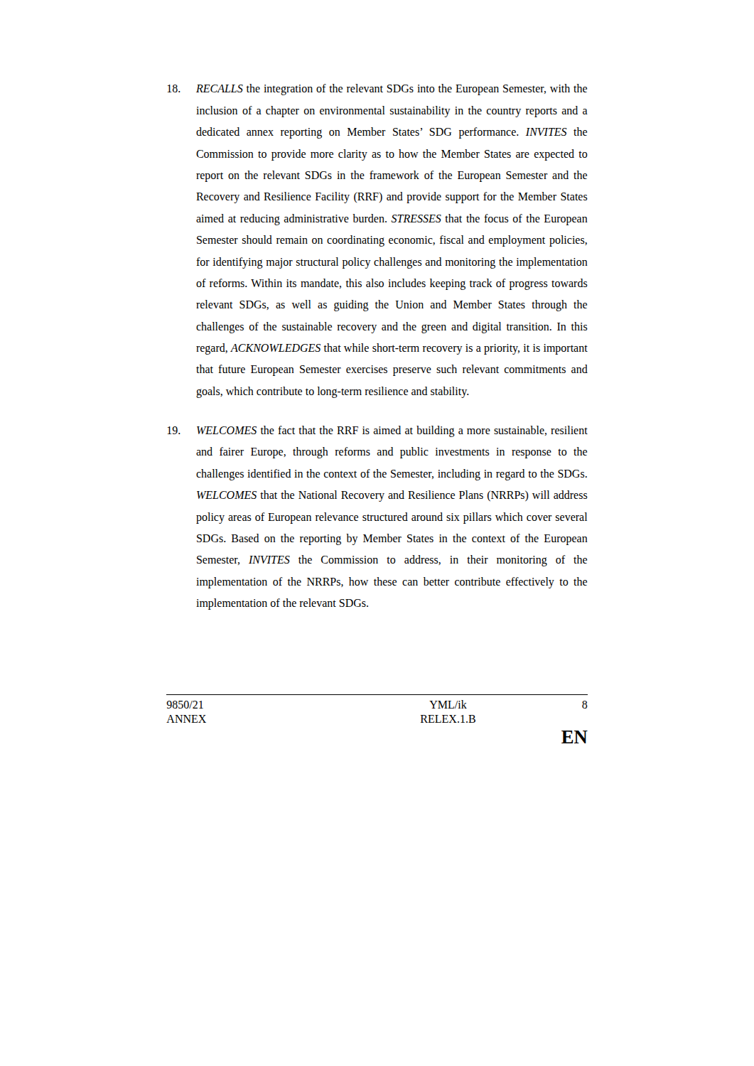18. RECALLS the integration of the relevant SDGs into the European Semester, with the inclusion of a chapter on environmental sustainability in the country reports and a dedicated annex reporting on Member States’ SDG performance. INVITES the Commission to provide more clarity as to how the Member States are expected to report on the relevant SDGs in the framework of the European Semester and the Recovery and Resilience Facility (RRF) and provide support for the Member States aimed at reducing administrative burden. STRESSES that the focus of the European Semester should remain on coordinating economic, fiscal and employment policies, for identifying major structural policy challenges and monitoring the implementation of reforms. Within its mandate, this also includes keeping track of progress towards relevant SDGs, as well as guiding the Union and Member States through the challenges of the sustainable recovery and the green and digital transition. In this regard, ACKNOWLEDGES that while short-term recovery is a priority, it is important that future European Semester exercises preserve such relevant commitments and goals, which contribute to long-term resilience and stability.
19. WELCOMES the fact that the RRF is aimed at building a more sustainable, resilient and fairer Europe, through reforms and public investments in response to the challenges identified in the context of the Semester, including in regard to the SDGs. WELCOMES that the National Recovery and Resilience Plans (NRRPs) will address policy areas of European relevance structured around six pillars which cover several SDGs. Based on the reporting by Member States in the context of the European Semester, INVITES the Commission to address, in their monitoring of the implementation of the NRRPs, how these can better contribute effectively to the implementation of the relevant SDGs.
| 9850/21 | YML/ik | 8 |
| ANNEX | RELEX.1.B | |
EN